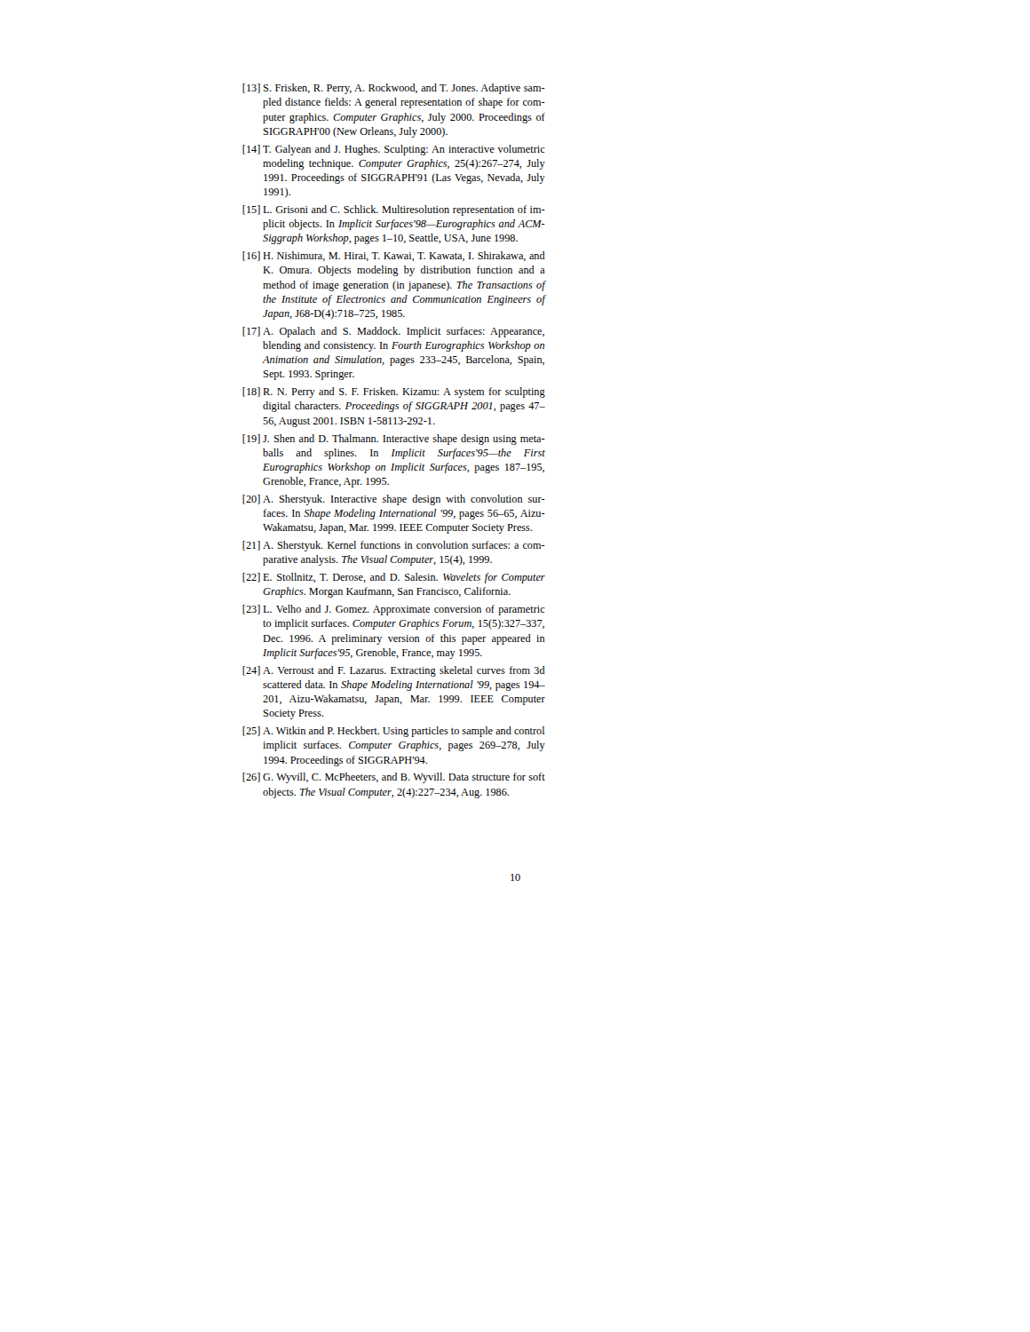[13] S. Frisken, R. Perry, A. Rockwood, and T. Jones. Adaptive sampled distance fields: A general representation of shape for computer graphics. Computer Graphics, July 2000. Proceedings of SIGGRAPH'00 (New Orleans, July 2000).
[14] T. Galyean and J. Hughes. Sculpting: An interactive volumetric modeling technique. Computer Graphics, 25(4):267–274, July 1991. Proceedings of SIGGRAPH'91 (Las Vegas, Nevada, July 1991).
[15] L. Grisoni and C. Schlick. Multiresolution representation of implicit objects. In Implicit Surfaces'98—Eurographics and ACM-Siggraph Workshop, pages 1–10, Seattle, USA, June 1998.
[16] H. Nishimura, M. Hirai, T. Kawai, T. Kawata, I. Shirakawa, and K. Omura. Objects modeling by distribution function and a method of image generation (in japanese). The Transactions of the Institute of Electronics and Communication Engineers of Japan, J68-D(4):718–725, 1985.
[17] A. Opalach and S. Maddock. Implicit surfaces: Appearance, blending and consistency. In Fourth Eurographics Workshop on Animation and Simulation, pages 233–245, Barcelona, Spain, Sept. 1993. Springer.
[18] R. N. Perry and S. F. Frisken. Kizamu: A system for sculpting digital characters. Proceedings of SIGGRAPH 2001, pages 47–56, August 2001. ISBN 1-58113-292-1.
[19] J. Shen and D. Thalmann. Interactive shape design using metaballs and splines. In Implicit Surfaces'95—the First Eurographics Workshop on Implicit Surfaces, pages 187–195, Grenoble, France, Apr. 1995.
[20] A. Sherstyuk. Interactive shape design with convolution surfaces. In Shape Modeling International '99, pages 56–65, Aizu-Wakamatsu, Japan, Mar. 1999. IEEE Computer Society Press.
[21] A. Sherstyuk. Kernel functions in convolution surfaces: a comparative analysis. The Visual Computer, 15(4), 1999.
[22] E. Stollnitz, T. Derose, and D. Salesin. Wavelets for Computer Graphics. Morgan Kaufmann, San Francisco, California.
[23] L. Velho and J. Gomez. Approximate conversion of parametric to implicit surfaces. Computer Graphics Forum, 15(5):327–337, Dec. 1996. A preliminary version of this paper appeared in Implicit Surfaces'95, Grenoble, France, may 1995.
[24] A. Verroust and F. Lazarus. Extracting skeletal curves from 3d scattered data. In Shape Modeling International '99, pages 194–201, Aizu-Wakamatsu, Japan, Mar. 1999. IEEE Computer Society Press.
[25] A. Witkin and P. Heckbert. Using particles to sample and control implicit surfaces. Computer Graphics, pages 269–278, July 1994. Proceedings of SIGGRAPH'94.
[26] G. Wyvill, C. McPheeters, and B. Wyvill. Data structure for soft objects. The Visual Computer, 2(4):227–234, Aug. 1986.
10